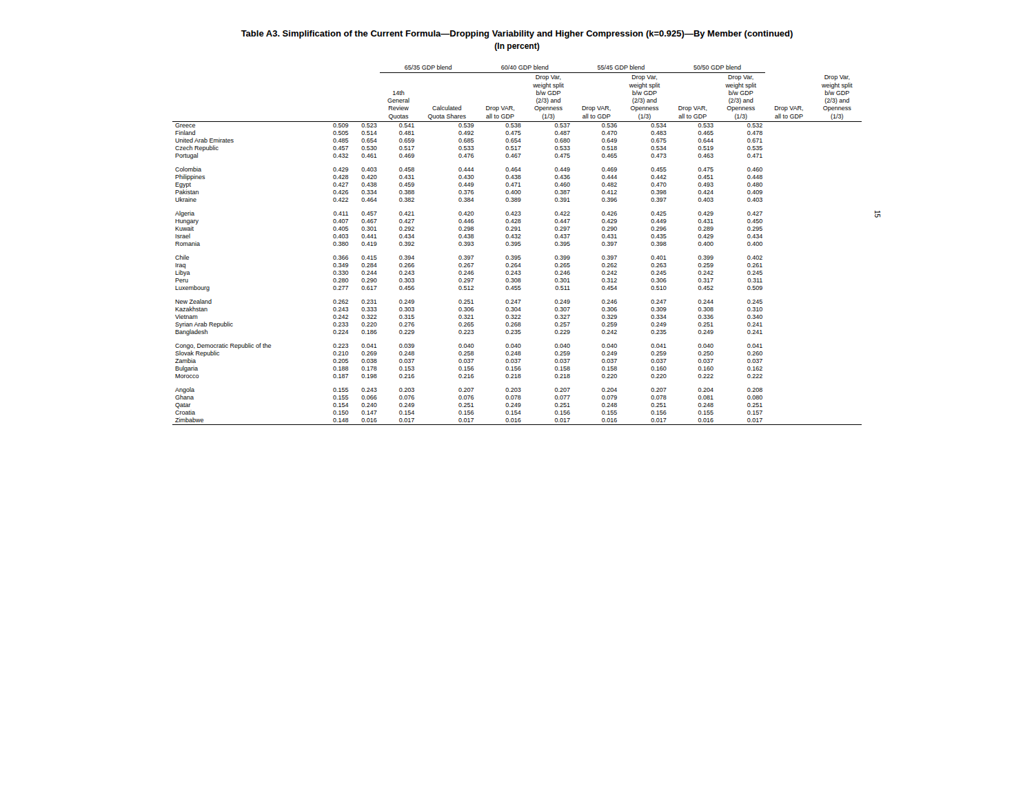15
Table A3. Simplification of the Current Formula—Dropping Variability and Higher Compression (k=0.925)—By Member (continued)
(In percent)
| | | | 65/35 GDP blend | 60/40 GDP blend | 55/45 GDP blend | 50/50 GDP blend |
| --- | --- | --- | --- | --- | --- | --- |
| 14th General Review Quotas | Calculated Quota Shares | Drop VAR, all to GDP | Drop Var, weight split b/w GDP (2/3) and Openness (1/3) | Drop VAR, all to GDP | Drop Var, weight split b/w GDP (2/3) and Openness (1/3) | Drop VAR, all to GDP | Drop Var, weight split b/w GDP (2/3) and Openness (1/3) | Drop VAR, all to GDP | Drop Var, weight split b/w GDP (2/3) and Openness (1/3) |
| Greece | 0.509 | 0.523 | 0.541 | 0.539 | 0.538 | 0.537 | 0.536 | 0.534 | 0.533 | 0.532 |
| Finland | 0.505 | 0.514 | 0.481 | 0.492 | 0.475 | 0.487 | 0.470 | 0.483 | 0.465 | 0.478 |
| United Arab Emirates | 0.485 | 0.654 | 0.659 | 0.685 | 0.654 | 0.680 | 0.649 | 0.675 | 0.644 | 0.671 |
| Czech Republic | 0.457 | 0.530 | 0.517 | 0.533 | 0.517 | 0.533 | 0.518 | 0.534 | 0.519 | 0.535 |
| Portugal | 0.432 | 0.461 | 0.469 | 0.476 | 0.467 | 0.475 | 0.465 | 0.473 | 0.463 | 0.471 |
| Colombia | 0.429 | 0.403 | 0.458 | 0.444 | 0.464 | 0.449 | 0.469 | 0.455 | 0.475 | 0.460 |
| Philippines | 0.428 | 0.420 | 0.431 | 0.430 | 0.438 | 0.436 | 0.444 | 0.442 | 0.451 | 0.448 |
| Egypt | 0.427 | 0.438 | 0.459 | 0.449 | 0.471 | 0.460 | 0.482 | 0.470 | 0.493 | 0.480 |
| Pakistan | 0.426 | 0.334 | 0.388 | 0.376 | 0.400 | 0.387 | 0.412 | 0.398 | 0.424 | 0.409 |
| Ukraine | 0.422 | 0.464 | 0.382 | 0.384 | 0.389 | 0.391 | 0.396 | 0.397 | 0.403 | 0.403 |
| Algeria | 0.411 | 0.457 | 0.421 | 0.420 | 0.423 | 0.422 | 0.426 | 0.425 | 0.429 | 0.427 |
| Hungary | 0.407 | 0.467 | 0.427 | 0.446 | 0.428 | 0.447 | 0.429 | 0.449 | 0.431 | 0.450 |
| Kuwait | 0.405 | 0.301 | 0.292 | 0.298 | 0.291 | 0.297 | 0.290 | 0.296 | 0.289 | 0.295 |
| Israel | 0.403 | 0.441 | 0.434 | 0.438 | 0.432 | 0.437 | 0.431 | 0.435 | 0.429 | 0.434 |
| Romania | 0.380 | 0.419 | 0.392 | 0.393 | 0.395 | 0.395 | 0.397 | 0.398 | 0.400 | 0.400 |
| Chile | 0.366 | 0.415 | 0.394 | 0.397 | 0.395 | 0.399 | 0.397 | 0.401 | 0.399 | 0.402 |
| Iraq | 0.349 | 0.284 | 0.266 | 0.267 | 0.264 | 0.265 | 0.262 | 0.263 | 0.259 | 0.261 |
| Libya | 0.330 | 0.244 | 0.243 | 0.246 | 0.243 | 0.246 | 0.242 | 0.245 | 0.242 | 0.245 |
| Peru | 0.280 | 0.290 | 0.303 | 0.297 | 0.308 | 0.301 | 0.312 | 0.306 | 0.317 | 0.311 |
| Luxembourg | 0.277 | 0.617 | 0.456 | 0.512 | 0.455 | 0.511 | 0.454 | 0.510 | 0.452 | 0.509 |
| New Zealand | 0.262 | 0.231 | 0.249 | 0.251 | 0.247 | 0.249 | 0.246 | 0.247 | 0.244 | 0.245 |
| Kazakhstan | 0.243 | 0.333 | 0.303 | 0.306 | 0.304 | 0.307 | 0.306 | 0.309 | 0.308 | 0.310 |
| Vietnam | 0.242 | 0.322 | 0.315 | 0.321 | 0.322 | 0.327 | 0.329 | 0.334 | 0.336 | 0.340 |
| Syrian Arab Republic | 0.233 | 0.220 | 0.276 | 0.265 | 0.268 | 0.257 | 0.259 | 0.249 | 0.251 | 0.241 |
| Bangladesh | 0.224 | 0.186 | 0.229 | 0.223 | 0.235 | 0.229 | 0.242 | 0.235 | 0.249 | 0.241 |
| Congo, Democratic Republic of the | 0.223 | 0.041 | 0.039 | 0.040 | 0.040 | 0.040 | 0.040 | 0.041 | 0.040 | 0.041 |
| Slovak Republic | 0.210 | 0.269 | 0.248 | 0.258 | 0.248 | 0.259 | 0.249 | 0.259 | 0.250 | 0.260 |
| Zambia | 0.205 | 0.038 | 0.037 | 0.037 | 0.037 | 0.037 | 0.037 | 0.037 | 0.037 | 0.037 |
| Bulgaria | 0.188 | 0.178 | 0.153 | 0.156 | 0.156 | 0.158 | 0.158 | 0.160 | 0.160 | 0.162 |
| Morocco | 0.187 | 0.198 | 0.216 | 0.216 | 0.218 | 0.218 | 0.220 | 0.220 | 0.222 | 0.222 |
| Angola | 0.155 | 0.243 | 0.203 | 0.207 | 0.203 | 0.207 | 0.204 | 0.207 | 0.204 | 0.208 |
| Ghana | 0.155 | 0.066 | 0.076 | 0.076 | 0.078 | 0.077 | 0.079 | 0.078 | 0.081 | 0.080 |
| Qatar | 0.154 | 0.240 | 0.249 | 0.251 | 0.249 | 0.251 | 0.248 | 0.251 | 0.248 | 0.251 |
| Croatia | 0.150 | 0.147 | 0.154 | 0.156 | 0.154 | 0.156 | 0.155 | 0.156 | 0.155 | 0.157 |
| Zimbabwe | 0.148 | 0.016 | 0.017 | 0.017 | 0.016 | 0.017 | 0.016 | 0.017 | 0.016 | 0.017 |